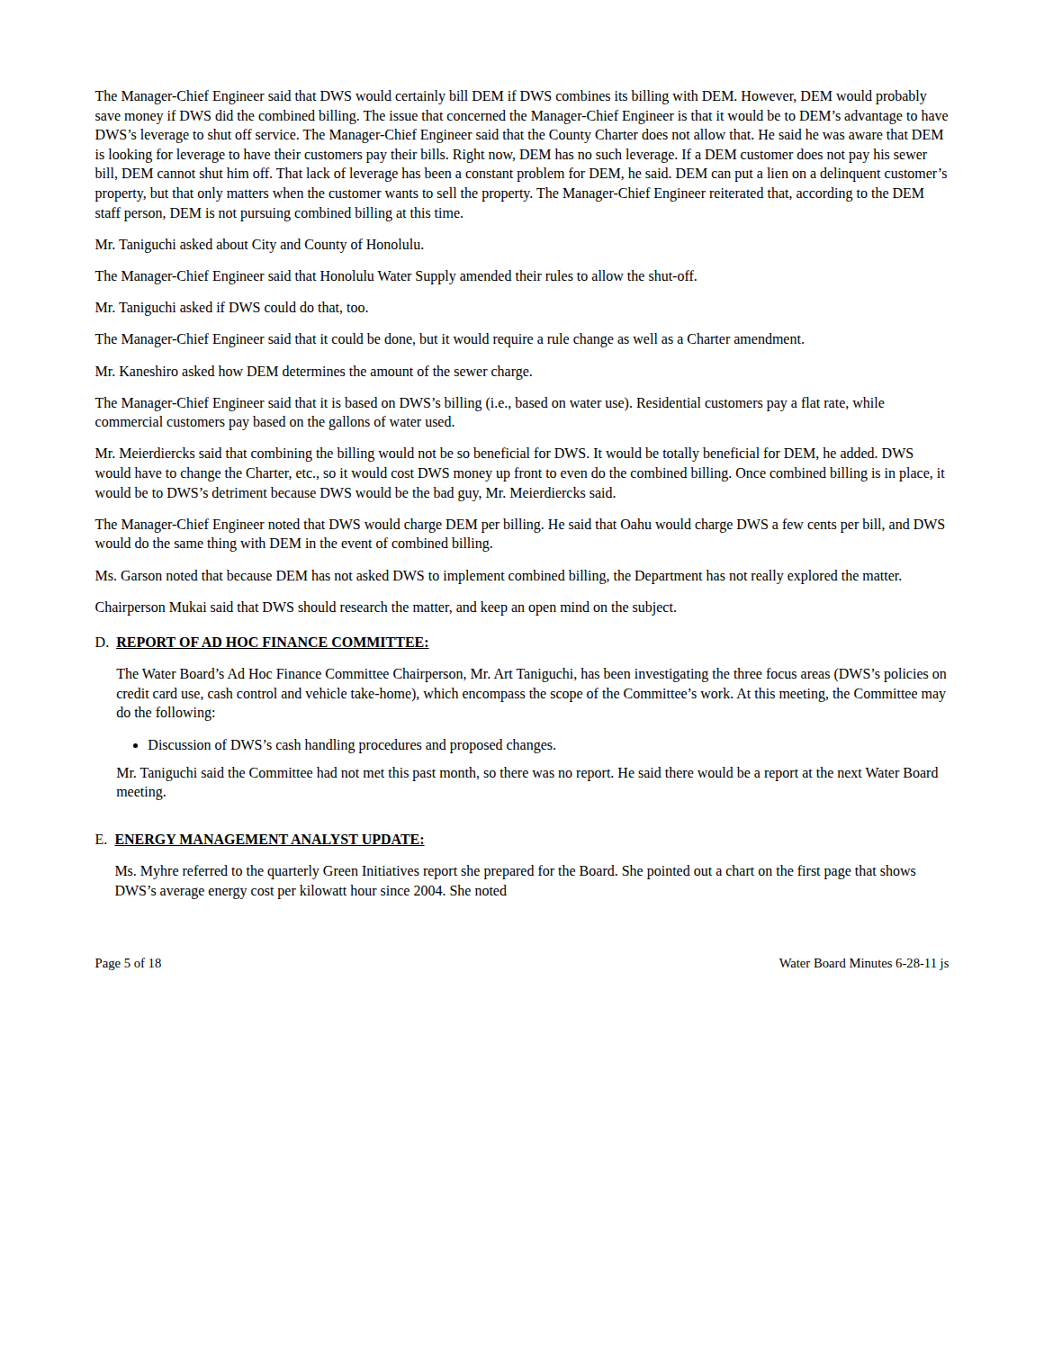The Manager-Chief Engineer said that DWS would certainly bill DEM if DWS combines its billing with DEM. However, DEM would probably save money if DWS did the combined billing. The issue that concerned the Manager-Chief Engineer is that it would be to DEM’s advantage to have DWS’s leverage to shut off service. The Manager-Chief Engineer said that the County Charter does not allow that. He said he was aware that DEM is looking for leverage to have their customers pay their bills. Right now, DEM has no such leverage. If a DEM customer does not pay his sewer bill, DEM cannot shut him off. That lack of leverage has been a constant problem for DEM, he said. DEM can put a lien on a delinquent customer’s property, but that only matters when the customer wants to sell the property. The Manager-Chief Engineer reiterated that, according to the DEM staff person, DEM is not pursuing combined billing at this time.
Mr. Taniguchi asked about City and County of Honolulu.
The Manager-Chief Engineer said that Honolulu Water Supply amended their rules to allow the shut-off.
Mr. Taniguchi asked if DWS could do that, too.
The Manager-Chief Engineer said that it could be done, but it would require a rule change as well as a Charter amendment.
Mr. Kaneshiro asked how DEM determines the amount of the sewer charge.
The Manager-Chief Engineer said that it is based on DWS’s billing (i.e., based on water use). Residential customers pay a flat rate, while commercial customers pay based on the gallons of water used.
Mr. Meierdiercks said that combining the billing would not be so beneficial for DWS. It would be totally beneficial for DEM, he added. DWS would have to change the Charter, etc., so it would cost DWS money up front to even do the combined billing. Once combined billing is in place, it would be to DWS’s detriment because DWS would be the bad guy, Mr. Meierdiercks said.
The Manager-Chief Engineer noted that DWS would charge DEM per billing. He said that Oahu would charge DWS a few cents per bill, and DWS would do the same thing with DEM in the event of combined billing.
Ms. Garson noted that because DEM has not asked DWS to implement combined billing, the Department has not really explored the matter.
Chairperson Mukai said that DWS should research the matter, and keep an open mind on the subject.
D.
REPORT OF AD HOC FINANCE COMMITTEE:
The Water Board’s Ad Hoc Finance Committee Chairperson, Mr. Art Taniguchi, has been investigating the three focus areas (DWS’s policies on credit card use, cash control and vehicle take-home), which encompass the scope of the Committee’s work. At this meeting, the Committee may do the following:
Discussion of DWS’s cash handling procedures and proposed changes.
Mr. Taniguchi said the Committee had not met this past month, so there was no report. He said there would be a report at the next Water Board meeting.
E.
ENERGY MANAGEMENT ANALYST UPDATE:
Ms. Myhre referred to the quarterly Green Initiatives report she prepared for the Board. She pointed out a chart on the first page that shows DWS’s average energy cost per kilowatt hour since 2004. She noted
Page 5 of 18 Water Board Minutes 6-28-11 js